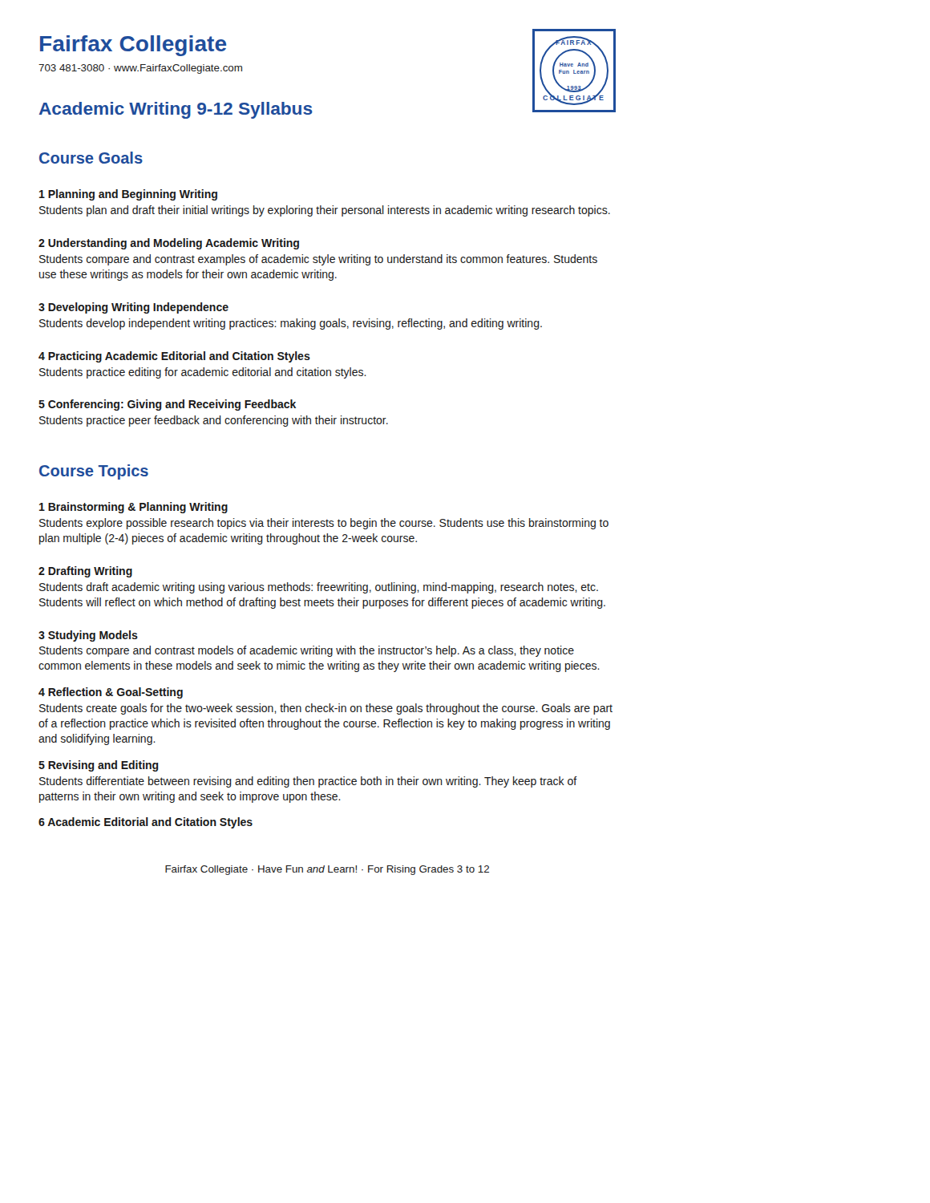Fairfax Collegiate
703 481-3080 · www.FairfaxCollegiate.com
FAIRFAX
Have And
Fun Learn
1993
COLLEGIATE
Academic Writing 9-12 Syllabus
Course Goals
1 Planning and Beginning Writing
Students plan and draft their initial writings by exploring their personal interests in academic writing research topics.
2 Understanding and Modeling Academic Writing
Students compare and contrast examples of academic style writing to understand its common features. Students use these writings as models for their own academic writing.
3 Developing Writing Independence
Students develop independent writing practices: making goals, revising, reflecting, and editing writing.
4 Practicing Academic Editorial and Citation Styles
Students practice editing for academic editorial and citation styles.
5 Conferencing: Giving and Receiving Feedback
Students practice peer feedback and conferencing with their instructor.
Course Topics
1 Brainstorming & Planning Writing
Students explore possible research topics via their interests to begin the course. Students use this brainstorming to plan multiple (2-4) pieces of academic writing throughout the 2-week course.
2 Drafting Writing
Students draft academic writing using various methods: freewriting, outlining, mind-mapping, research notes, etc. Students will reflect on which method of drafting best meets their purposes for different pieces of academic writing.
3 Studying Models
Students compare and contrast models of academic writing with the instructor’s help. As a class, they notice common elements in these models and seek to mimic the writing as they write their own academic writing pieces.
4 Reflection & Goal-Setting
Students create goals for the two-week session, then check-in on these goals throughout the course. Goals are part of a reflection practice which is revisited often throughout the course. Reflection is key to making progress in writing and solidifying learning.
5 Revising and Editing
Students differentiate between revising and editing then practice both in their own writing. They keep track of patterns in their own writing and seek to improve upon these.
6 Academic Editorial and Citation Styles
Fairfax Collegiate · Have Fun and Learn! · For Rising Grades 3 to 12